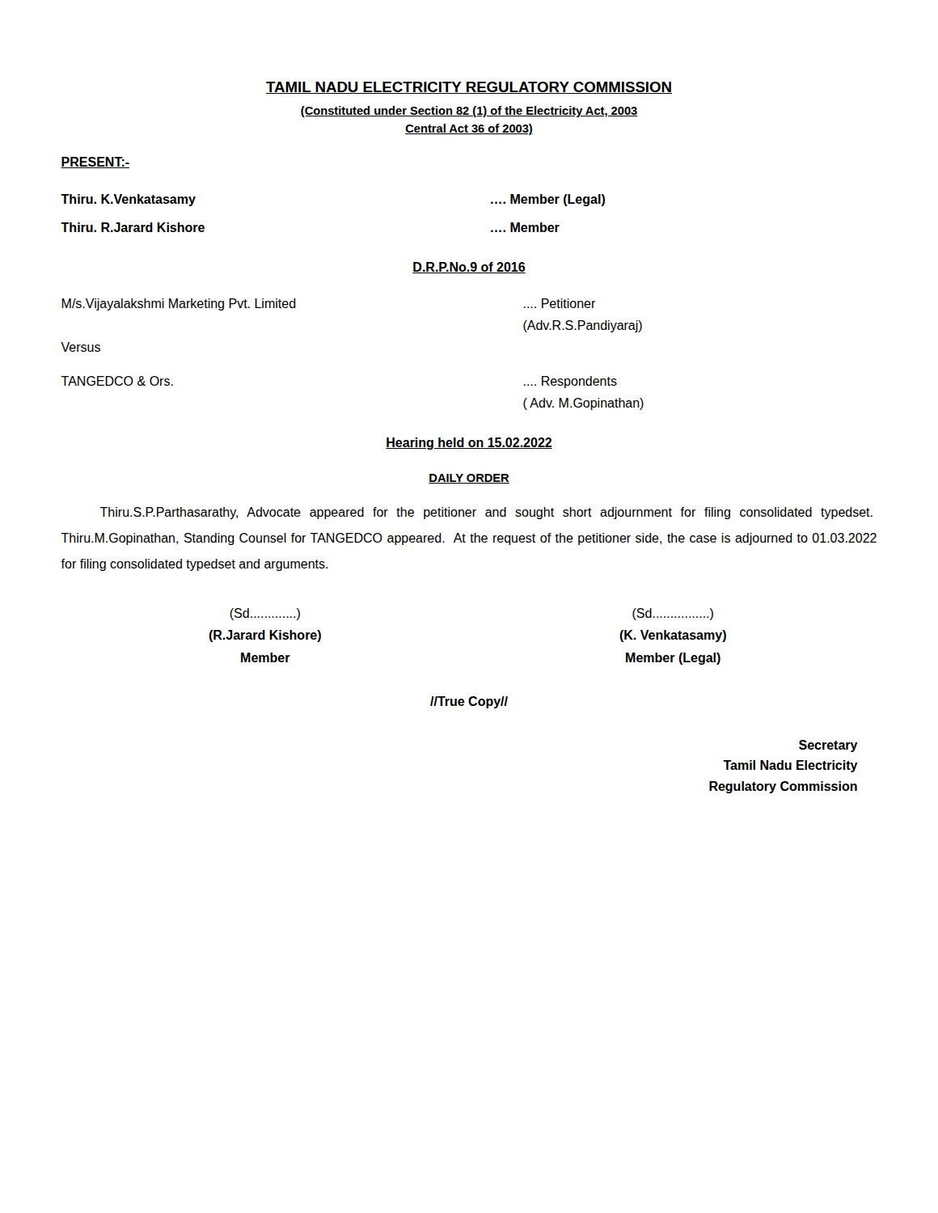TAMIL NADU ELECTRICITY REGULATORY COMMISSION
(Constituted under Section 82 (1) of the Electricity Act, 2003
Central Act 36 of 2003)
PRESENT:-
| Thiru. K.Venkatasamy | …. Member (Legal) |
| Thiru. R.Jarard Kishore | …. Member |
D.R.P.No.9 of 2016
| M/s.Vijayalakshmi Marketing Pvt. Limited | .... Petitioner |
| | (Adv.R.S.Pandiyaraj) |
| Versus | |
| TANGEDCO & Ors. | .... Respondents |
| | ( Adv. M.Gopinathan) |
Hearing held on 15.02.2022
DAILY ORDER
Thiru.S.P.Parthasarathy, Advocate appeared for the petitioner and sought short adjournment for filing consolidated typedset. Thiru.M.Gopinathan, Standing Counsel for TANGEDCO appeared. At the request of the petitioner side, the case is adjourned to 01.03.2022 for filing consolidated typedset and arguments.
| (Sd.............) | (Sd................) |
| (R.Jarard Kishore) | (K. Venkatasamy) |
| Member | Member (Legal) |
//True Copy//
Secretary
Tamil Nadu Electricity
Regulatory Commission